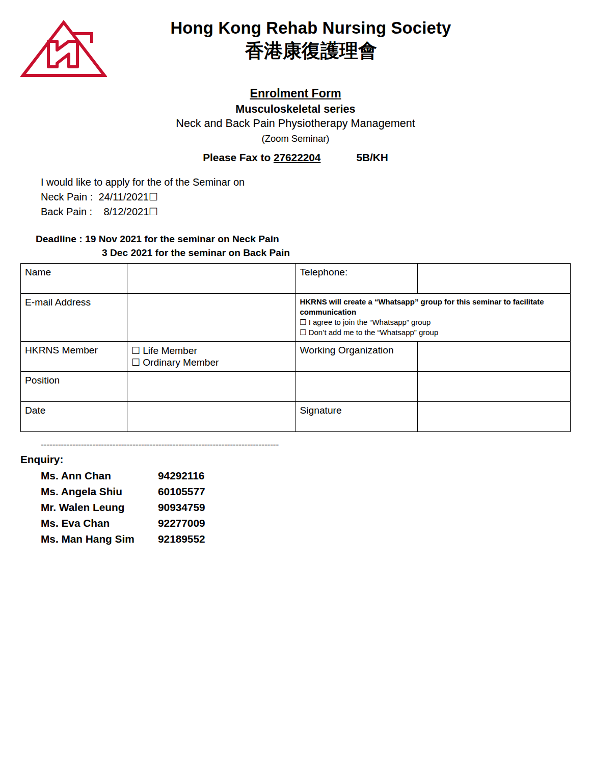Hong Kong Rehab Nursing Society
香港康復護理會
Enrolment Form
Musculoskeletal series
Neck and Back Pain Physiotherapy Management
(Zoom Seminar)
Please Fax to 276222045B/KH
I would like to apply for the of the Seminar on
Neck Pain : 24/11/2021☐
Back Pain : 8/12/2021☐
Deadline : 19 Nov 2021 for the seminar on Neck Pain
3 Dec 2021 for the seminar on Back Pain
| Name | | Telephone: | |
| E-mail Address | | HKRNS will create a “Whatsapp” group for this seminar to facilitate communication ☐ I agree to join the “Whatsapp” group ☐ Don’t add me to the “Whatsapp” group |
| HKRNS Member | ☐ Life Member ☐ Ordinary Member | Working Organization | |
| Position | | | |
| Date | | Signature | |
-----------------------------------------------------------------------------------
Enquiry:
Ms. Ann Chan94292116
Ms. Angela Shiu60105577
Mr. Walen Leung90934759
Ms. Eva Chan92277009
Ms. Man Hang Sim92189552